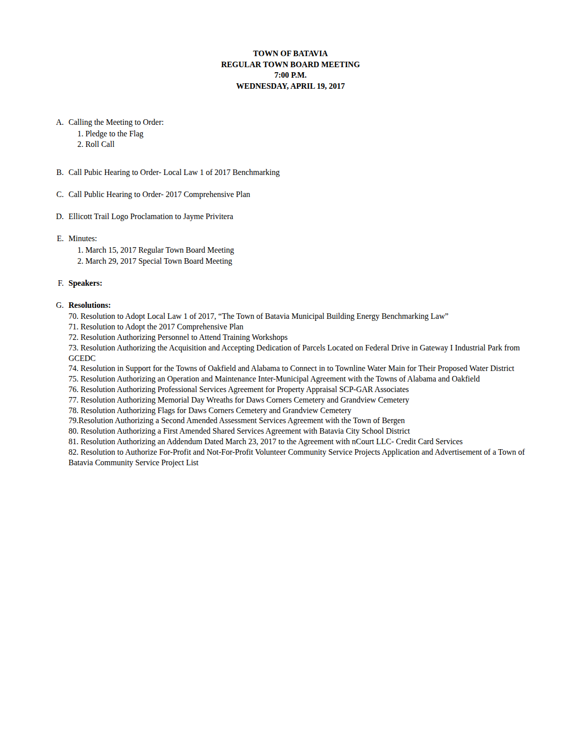TOWN OF BATAVIA
REGULAR TOWN BOARD MEETING
7:00 P.M.
WEDNESDAY, APRIL 19, 2017
Calling the Meeting to Order:
Pledge to the Flag
Roll Call
Call Pubic Hearing to Order- Local Law 1 of 2017 Benchmarking
Call Public Hearing to Order- 2017 Comprehensive Plan
Ellicott Trail Logo Proclamation to Jayme Privitera
Minutes:
March 15, 2017 Regular Town Board Meeting
March 29, 2017 Special Town Board Meeting
Speakers:
Resolutions:
70. Resolution to Adopt Local Law 1 of 2017, “The Town of Batavia Municipal Building Energy Benchmarking Law”
71. Resolution to Adopt the 2017 Comprehensive Plan
72. Resolution Authorizing Personnel to Attend Training Workshops
73. Resolution Authorizing the Acquisition and Accepting Dedication of Parcels Located on Federal Drive in Gateway I Industrial Park from GCEDC
74. Resolution in Support for the Towns of Oakfield and Alabama to Connect in to Townline Water Main for Their Proposed Water District
75. Resolution Authorizing an Operation and Maintenance Inter-Municipal Agreement with the Towns of Alabama and Oakfield
76. Resolution Authorizing Professional Services Agreement for Property Appraisal SCP-GAR Associates
77. Resolution Authorizing Memorial Day Wreaths for Daws Corners Cemetery and Grandview Cemetery
78. Resolution Authorizing Flags for Daws Corners Cemetery and Grandview Cemetery
79.Resolution Authorizing a Second Amended Assessment Services Agreement with the Town of Bergen
80. Resolution Authorizing a First Amended Shared Services Agreement with Batavia City School District
81. Resolution Authorizing an Addendum Dated March 23, 2017 to the Agreement with nCourt LLC- Credit Card Services
82. Resolution to Authorize For-Profit and Not-For-Profit Volunteer Community Service Projects Application and Advertisement of a Town of Batavia Community Service Project List